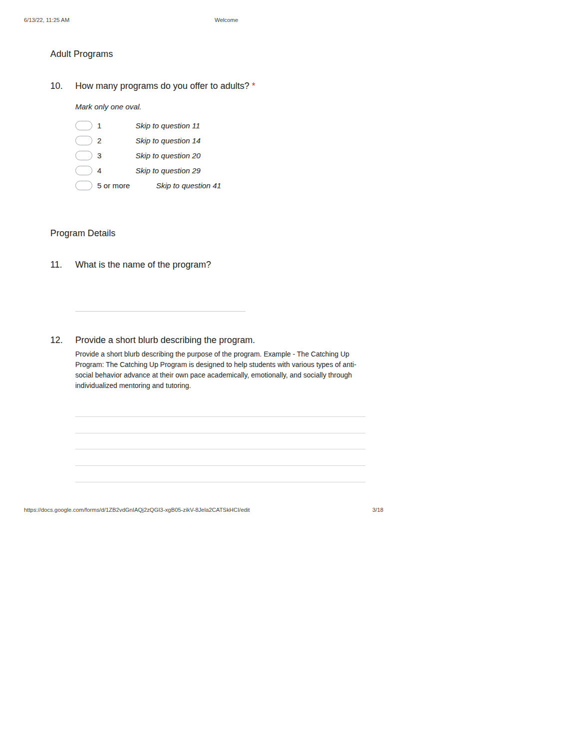6/13/22, 11:25 AM
Welcome
Adult Programs
10.
How many programs do you offer to adults? *
Mark only one oval.
1 Skip to question 11
2 Skip to question 14
3 Skip to question 20
4 Skip to question 29
5 or more Skip to question 41
Program Details
11.
What is the name of the program?
12.
Provide a short blurb describing the program.
Provide a short blurb describing the purpose of the program. Example - The Catching Up Program: The Catching Up Program is designed to help students with various types of anti-social behavior advance at their own pace academically, emotionally, and socially through individualized mentoring and tutoring.
https://docs.google.com/forms/d/1ZB2vdGnIAQj2zQGI3-xgB05-zikV-8Jela2CATSkHCI/edit
3/18